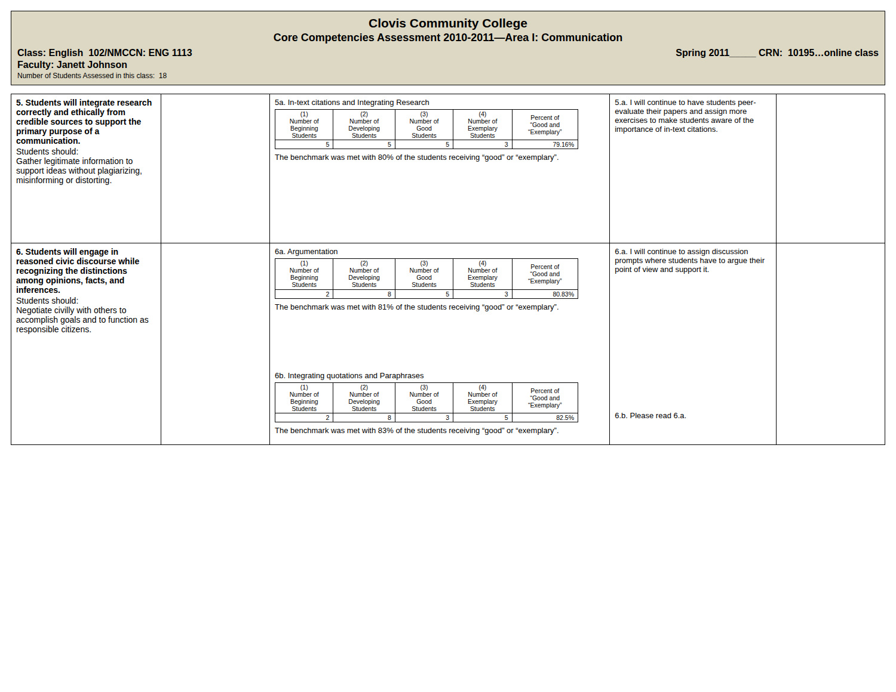Clovis Community College
Core Competencies Assessment 2010-2011—Area I: Communication
Class: English 102/NMCCN: ENG 1113 Spring 2011_____ CRN: 10195…online class
Faculty: Janett Johnson
Number of Students Assessed in this class: 18
| 5. Students will integrate research correctly and ethically from credible sources to support the primary purpose of a communication. Students should: Gather legitimate information to support ideas without plagiarizing, misinforming or distorting. | | 5a. In-text citations and Integrating Research / (1) Number of Beginning Students / (2) Number of Developing Students / (3) Number of Good Students / (4) Number of Exemplary Students / Percent of “Good and “Exemplary” / / --- / --- / --- / --- / --- / / 5 / 5 / 5 / 3 / 79.16% / The benchmark was met with 80% of the students receiving “good” or “exemplary”. | 5.a. I will continue to have students peer-evaluate their papers and assign more exercises to make students aware of the importance of in-text citations. | |
| 6. Students will engage in reasoned civic discourse while recognizing the distinctions among opinions, facts, and inferences. Students should: Negotiate civilly with others to accomplish goals and to function as responsible citizens. | | 6a. Argumentation / (1) Number of Beginning Students / (2) Number of Developing Students / (3) Number of Good Students / (4) Number of Exemplary Students / Percent of “Good and “Exemplary” / / --- / --- / --- / --- / --- / / 2 / 8 / 5 / 3 / 80.83% / The benchmark was met with 81% of the students receiving “good” or “exemplary”. 6b. Integrating quotations and Paraphrases / (1) Number of Beginning Students / (2) Number of Developing Students / (3) Number of Good Students / (4) Number of Exemplary Students / Percent of “Good and “Exemplary” / / --- / --- / --- / --- / --- / / 2 / 8 / 3 / 5 / 82.5% / The benchmark was met with 83% of the students receiving “good” or “exemplary”. | 6.a. I will continue to assign discussion prompts where students have to argue their point of view and support it. 6.b. Please read 6.a. | |